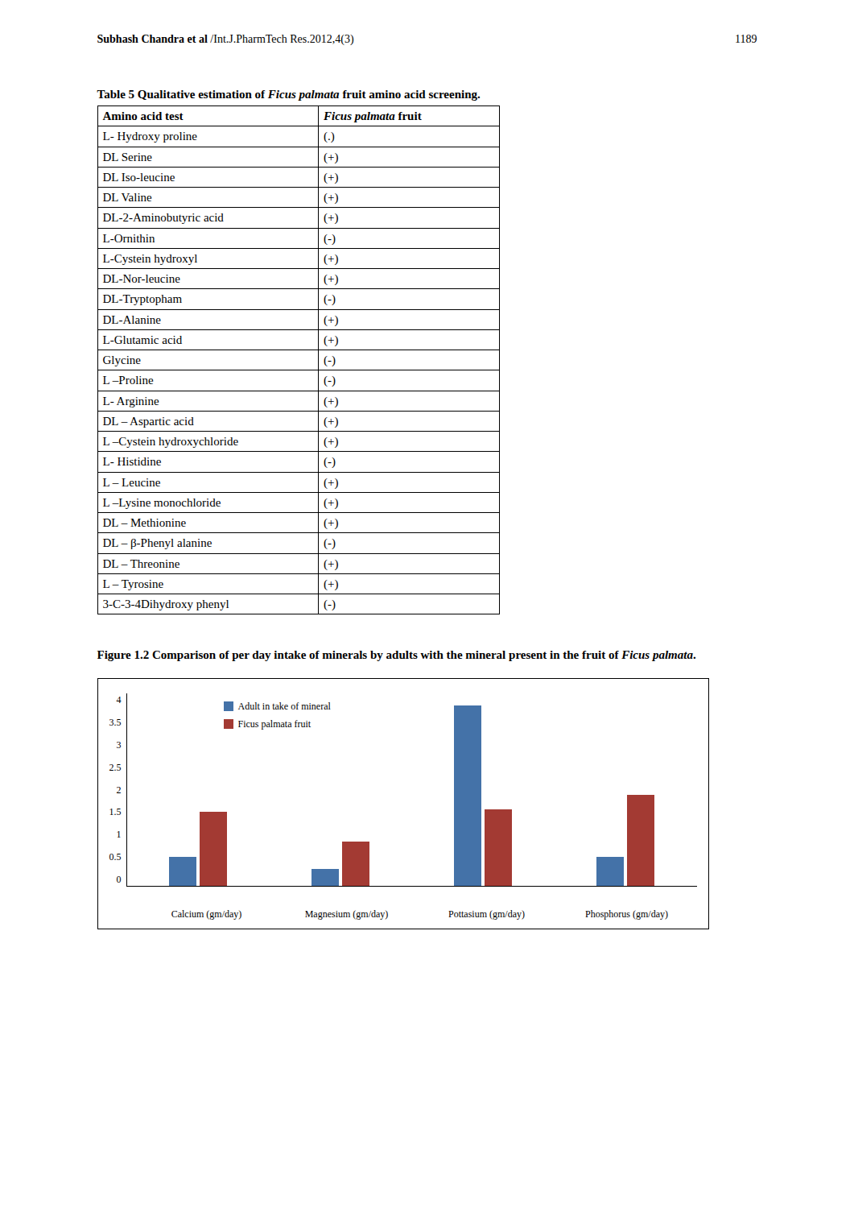Subhash Chandra et al /Int.J.PharmTech Res.2012,4(3)
1189
Table 5 Qualitative estimation of Ficus palmata fruit amino acid screening.
| Amino acid test | Ficus palmata fruit |
| --- | --- |
| L- Hydroxy proline | (.) |
| DL Serine | (+) |
| DL Iso-leucine | (+) |
| DL Valine | (+) |
| DL-2-Aminobutyric acid | (+) |
| L-Ornithin | (-) |
| L-Cystein hydroxyl | (+) |
| DL-Nor-leucine | (+) |
| DL-Tryptopham | (-) |
| DL-Alanine | (+) |
| L-Glutamic acid | (+) |
| Glycine | (-) |
| L –Proline | (-) |
| L- Arginine | (+) |
| DL – Aspartic acid | (+) |
| L –Cystein hydroxychloride | (+) |
| L- Histidine | (-) |
| L – Leucine | (+) |
| L –Lysine monochloride | (+) |
| DL – Methionine | (+) |
| DL – β-Phenyl alanine | (-) |
| DL – Threonine | (+) |
| L – Tyrosine | (+) |
| 3-C-3-4Dihydroxy phenyl | (-) |
Figure 1.2 Comparison of per day intake of minerals by adults with the mineral present in the fruit of Ficus palmata.
4 3.5 3 2.5 2 1.5 1 0.5 0
Adult in take of mineral
Ficus palmata fruit
Calcium (gm/day) Magnesium (gm/day) Pottasium (gm/day) Phosphorus (gm/day)